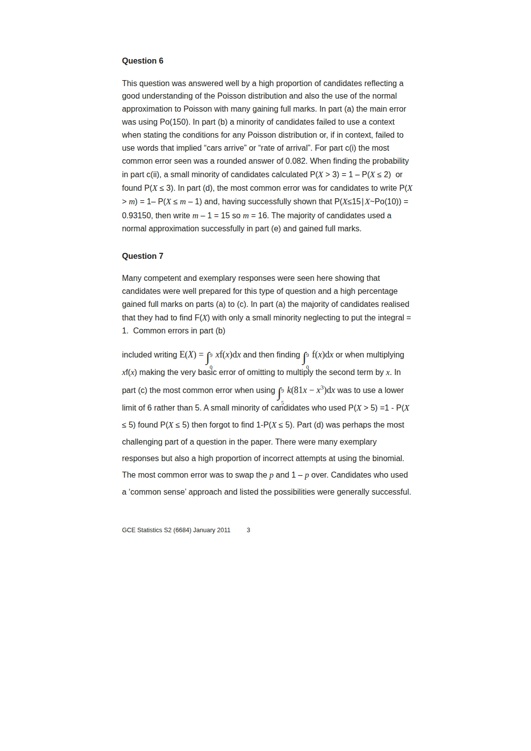Question 6
This question was answered well by a high proportion of candidates reflecting a good understanding of the Poisson distribution and also the use of the normal approximation to Poisson with many gaining full marks. In part (a) the main error was using Po(150). In part (b) a minority of candidates failed to use a context when stating the conditions for any Poisson distribution or, if in context, failed to use words that implied “cars arrive” or “rate of arrival”. For part c(i) the most common error seen was a rounded answer of 0.082. When finding the probability in part c(ii), a small minority of candidates calculated P(X > 3) = 1 – P(X ≤ 2) or found P(X ≤ 3). In part (d), the most common error was for candidates to write P(X > m) = 1– P(X ≤ m – 1) and, having successfully shown that P(X≤15∣X~Po(10)) = 0.93150, then write m – 1 = 15 so m = 16. The majority of candidates used a normal approximation successfully in part (e) and gained full marks.
Question 7
Many competent and exemplary responses were seen here showing that candidates were well prepared for this type of question and a high percentage gained full marks on parts (a) to (c). In part (a) the majority of candidates realised that they had to find F(X) with only a small minority neglecting to put the integral = 1. Common errors in part (b)
included writing E(X) = ∫90 xf(x)dx and then finding ∫90 f(x)dx or when multiplying xf(x) making the very basic error of omitting to multiply the second term by x. In part (c) the most common error when using ∫95 k(81x − x3)dx was to use a lower limit of 6 rather than 5. A small minority of candidates who used P(X > 5) =1 - P(X ≤ 5) found P(X ≤ 5) then forgot to find 1-P(X ≤ 5). Part (d) was perhaps the most challenging part of a question in the paper. There were many exemplary responses but also a high proportion of incorrect attempts at using the binomial. The most common error was to swap the p and 1 – p over. Candidates who used a ‘common sense’ approach and listed the possibilities were generally successful.
GCE Statistics S2 (6684) January 20113